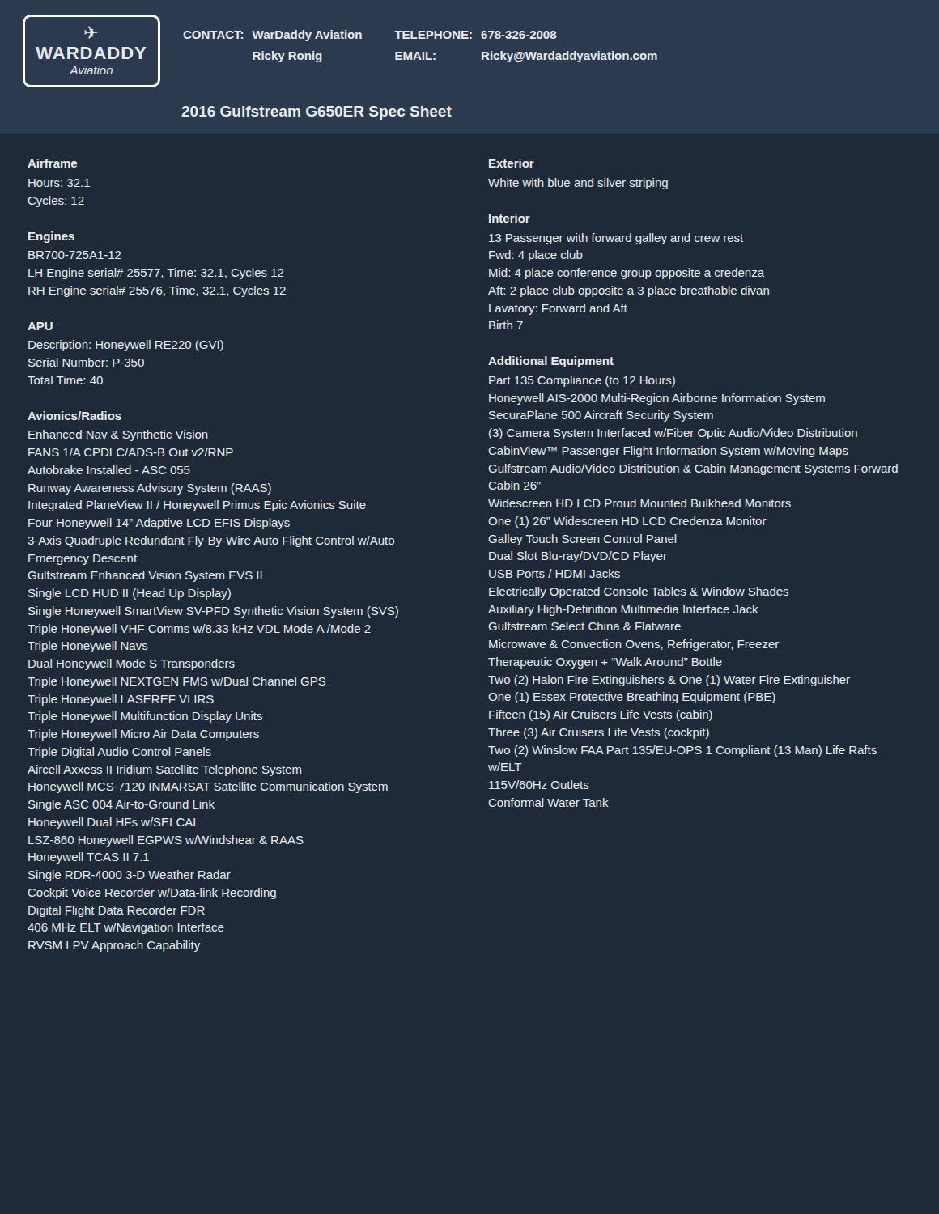✈
WARDADDY
Aviation
CONTACT:
WarDaddy Aviation
Ricky Ronig
TELEPHONE:
678-326-2008
EMAIL:
Ricky@Wardaddyaviation.com
2016 Gulfstream G650ER Spec Sheet
Airframe
Hours: 32.1
Cycles: 12
Engines
BR700-725A1-12
LH Engine serial# 25577, Time: 32.1, Cycles 12
RH Engine serial# 25576, Time, 32.1, Cycles 12
APU
Description: Honeywell RE220 (GVI)
Serial Number: P-350
Total Time: 40
Avionics/Radios
Enhanced Nav & Synthetic Vision
FANS 1/A CPDLC/ADS-B Out v2/RNP
Autobrake Installed - ASC 055
Runway Awareness Advisory System (RAAS)
Integrated PlaneView II / Honeywell Primus Epic Avionics Suite
Four Honeywell 14” Adaptive LCD EFIS Displays
3-Axis Quadruple Redundant Fly-By-Wire Auto Flight Control w/Auto Emergency Descent
Gulfstream Enhanced Vision System EVS II
Single LCD HUD II (Head Up Display)
Single Honeywell SmartView SV-PFD Synthetic Vision System (SVS)
Triple Honeywell VHF Comms w/8.33 kHz VDL Mode A /Mode 2
Triple Honeywell Navs
Dual Honeywell Mode S Transponders
Triple Honeywell NEXTGEN FMS w/Dual Channel GPS
Triple Honeywell LASEREF VI IRS
Triple Honeywell Multifunction Display Units
Triple Honeywell Micro Air Data Computers
Triple Digital Audio Control Panels
Aircell Axxess II Iridium Satellite Telephone System
Honeywell MCS-7120 INMARSAT Satellite Communication System
Single ASC 004 Air-to-Ground Link
Honeywell Dual HFs w/SELCAL
LSZ-860 Honeywell EGPWS w/Windshear & RAAS
Honeywell TCAS II 7.1
Single RDR-4000 3-D Weather Radar
Cockpit Voice Recorder w/Data-link Recording
Digital Flight Data Recorder FDR
406 MHz ELT w/Navigation Interface
RVSM LPV Approach Capability
Exterior
White with blue and silver striping
Interior
13 Passenger with forward galley and crew rest
Fwd: 4 place club
Mid: 4 place conference group opposite a credenza
Aft: 2 place club opposite a 3 place breathable divan
Lavatory: Forward and Aft
Birth 7
Additional Equipment
Part 135 Compliance (to 12 Hours)
Honeywell AIS-2000 Multi-Region Airborne Information System
SecuraPlane 500 Aircraft Security System
(3) Camera System Interfaced w/Fiber Optic Audio/Video Distribution
CabinView™ Passenger Flight Information System w/Moving Maps
Gulfstream Audio/Video Distribution & Cabin Management Systems Forward Cabin 26”
Widescreen HD LCD Proud Mounted Bulkhead Monitors
One (1) 26” Widescreen HD LCD Credenza Monitor
Galley Touch Screen Control Panel
Dual Slot Blu-ray/DVD/CD Player
USB Ports / HDMI Jacks
Electrically Operated Console Tables & Window Shades
Auxiliary High-Definition Multimedia Interface Jack
Gulfstream Select China & Flatware
Microwave & Convection Ovens, Refrigerator, Freezer
Therapeutic Oxygen + “Walk Around” Bottle
Two (2) Halon Fire Extinguishers & One (1) Water Fire Extinguisher
One (1) Essex Protective Breathing Equipment (PBE)
Fifteen (15) Air Cruisers Life Vests (cabin)
Three (3) Air Cruisers Life Vests (cockpit)
Two (2) Winslow FAA Part 135/EU-OPS 1 Compliant (13 Man) Life Rafts w/ELT
115V/60Hz Outlets
Conformal Water Tank